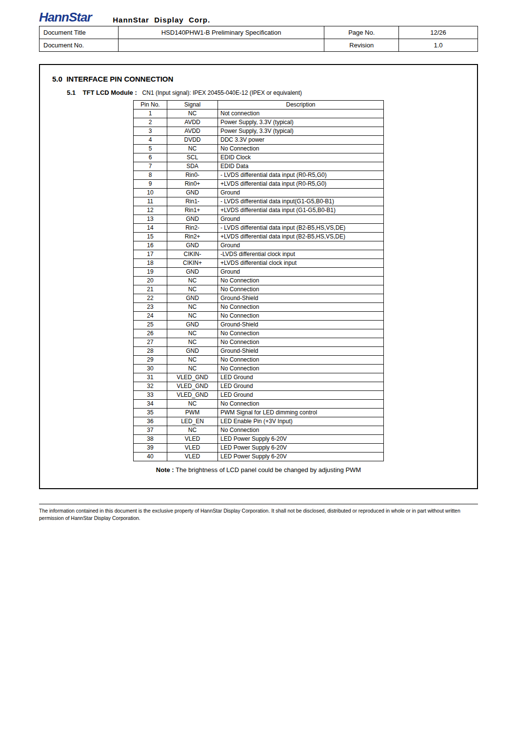HannStar HannStar Display Corp.
| Document Title | HSD140PHW1-B Preliminary Specification | Page No. | 12/26 |
| Document No. | | Revision | 1.0 |
5.0 INTERFACE PIN CONNECTION
5.1 TFT LCD Module : CN1 (Input signal): IPEX 20455-040E-12 (IPEX or equivalent)
| Pin No. | Signal | Description |
| --- | --- | --- |
| 1 | NC | Not connection |
| 2 | AVDD | Power Supply, 3.3V (typical) |
| 3 | AVDD | Power Supply, 3.3V (typical) |
| 4 | DVDD | DDC 3.3V power |
| 5 | NC | No Connection |
| 6 | SCL | EDID Clock |
| 7 | SDA | EDID Data |
| 8 | Rin0- | - LVDS differential data input (R0-R5,G0) |
| 9 | Rin0+ | +LVDS differential data input (R0-R5,G0) |
| 10 | GND | Ground |
| 11 | Rin1- | - LVDS differential data input(G1-G5,B0-B1) |
| 12 | Rin1+ | +LVDS differential data input (G1-G5,B0-B1) |
| 13 | GND | Ground |
| 14 | Rin2- | - LVDS differential data input (B2-B5,HS,VS,DE) |
| 15 | Rin2+ | +LVDS differential data input (B2-B5,HS,VS,DE) |
| 16 | GND | Ground |
| 17 | CIKIN- | -LVDS differential clock input |
| 18 | CIKIN+ | +LVDS differential clock input |
| 19 | GND | Ground |
| 20 | NC | No Connection |
| 21 | NC | No Connection |
| 22 | GND | Ground-Shield |
| 23 | NC | No Connection |
| 24 | NC | No Connection |
| 25 | GND | Ground-Shield |
| 26 | NC | No Connection |
| 27 | NC | No Connection |
| 28 | GND | Ground-Shield |
| 29 | NC | No Connection |
| 30 | NC | No Connection |
| 31 | VLED_GND | LED Ground |
| 32 | VLED_GND | LED Ground |
| 33 | VLED_GND | LED Ground |
| 34 | NC | No Connection |
| 35 | PWM | PWM Signal for LED dimming control |
| 36 | LED_EN | LED Enable Pin (+3V Input) |
| 37 | NC | No Connection |
| 38 | VLED | LED Power Supply 6-20V |
| 39 | VLED | LED Power Supply 6-20V |
| 40 | VLED | LED Power Supply 6-20V |
Note : The brightness of LCD panel could be changed by adjusting PWM
The information contained in this document is the exclusive property of HannStar Display Corporation. It shall not be disclosed, distributed or reproduced in whole or in part without written permission of HannStar Display Corporation.